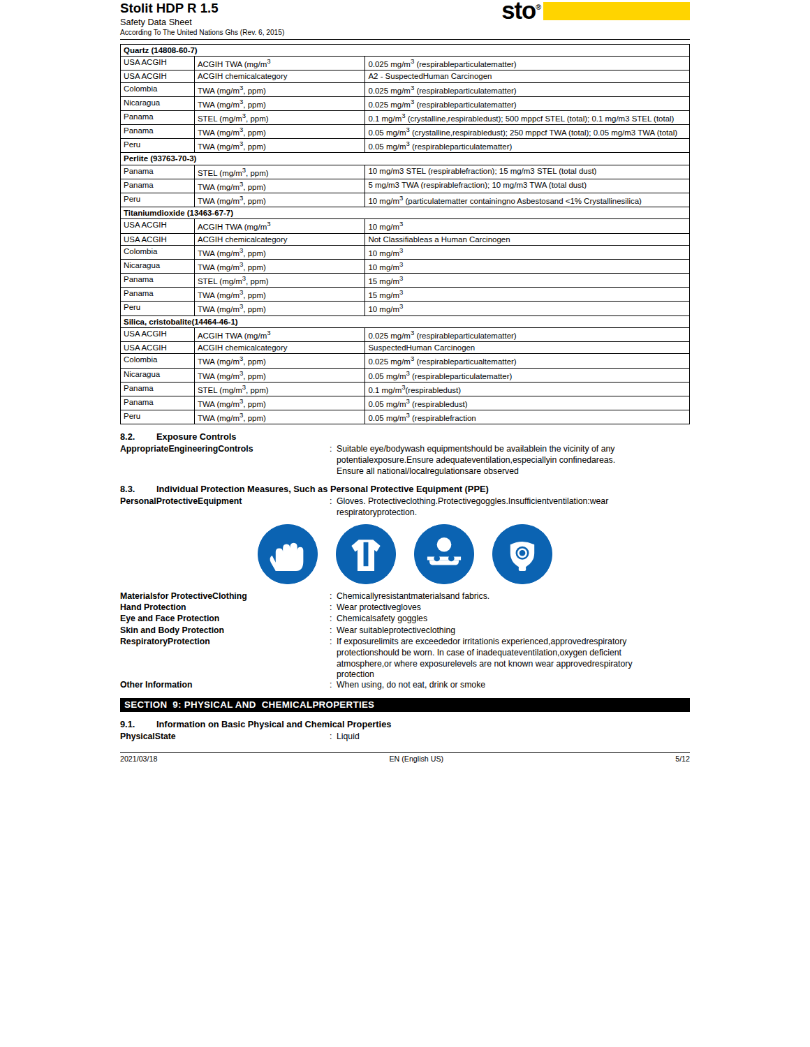sto®
Stolit HDP R 1.5
Safety Data Sheet
According To The United Nations Ghs (Rev. 6, 2015)
| Quartz (14808-60-7) |
| USA ACGIH | ACGIH TWA (mg/m 3 | 0.025 mg/m 3 (respirableparticulatematter) |
| USA ACGIH | ACGIH chemicalcategory | A2 - SuspectedHuman Carcinogen |
| Colombia | TWA (mg/m 3 , ppm) | 0.025 mg/m 3 (respirableparticulatematter) |
| Nicaragua | TWA (mg/m 3 , ppm) | 0.025 mg/m 3 (respirableparticulatematter) |
| Panama | STEL (mg/m 3 , ppm) | 0.1 mg/m 3 (crystalline,respirabledust); 500 mppcf STEL (total); 0.1 mg/m3 STEL (total) |
| Panama | TWA (mg/m 3 , ppm) | 0.05 mg/m 3 (crystalline,respirabledust); 250 mppcf TWA (total); 0.05 mg/m3 TWA (total) |
| Peru | TWA (mg/m 3 , ppm) | 0.05 mg/m 3 (respirableparticulatematter) |
| Perlite (93763-70-3) |
| Panama | STEL (mg/m 3 , ppm) | 10 mg/m3 STEL (respirablefraction); 15 mg/m3 STEL (total dust) |
| Panama | TWA (mg/m 3 , ppm) | 5 mg/m3 TWA (respirablefraction); 10 mg/m3 TWA (total dust) |
| Peru | TWA (mg/m 3 , ppm) | 10 mg/m 3 (particulatematter containingno Asbestosand <1% Crystallinesilica) |
| Titaniumdioxide (13463-67-7) |
| USA ACGIH | ACGIH TWA (mg/m 3 | 10 mg/m 3 |
| USA ACGIH | ACGIH chemicalcategory | Not Classifiableas a Human Carcinogen |
| Colombia | TWA (mg/m 3 , ppm) | 10 mg/m 3 |
| Nicaragua | TWA (mg/m 3 , ppm) | 10 mg/m 3 |
| Panama | STEL (mg/m 3 , ppm) | 15 mg/m 3 |
| Panama | TWA (mg/m 3 , ppm) | 15 mg/m 3 |
| Peru | TWA (mg/m 3 , ppm) | 10 mg/m 3 |
| Silica, cristobalite(14464-46-1) |
| USA ACGIH | ACGIH TWA (mg/m 3 | 0.025 mg/m 3 (respirableparticulatematter) |
| USA ACGIH | ACGIH chemicalcategory | SuspectedHuman Carcinogen |
| Colombia | TWA (mg/m 3 , ppm) | 0.025 mg/m 3 (respirableparticualtematter) |
| Nicaragua | TWA (mg/m 3 , ppm) | 0.05 mg/m 3 (respirableparticulatematter) |
| Panama | STEL (mg/m 3 , ppm) | 0.1 mg/m 3 (respirabledust) |
| Panama | TWA (mg/m 3 , ppm) | 0.05 mg/m 3 (respirabledust) |
| Peru | TWA (mg/m 3 , ppm) | 0.05 mg/m 3 (respirablefraction |
8.2. Exposure Controls
AppropriateEngineeringControls
: Suitable eye/bodywash equipmentshould be availablein the vicinity of any
potentialexposure.Ensure adequateventilation,especiallyin confinedareas.
Ensure all national/localregulationsare observed
8.3. Individual Protection Measures, Such as Personal Protective Equipment (PPE)
PersonalProtectiveEquipment
: Gloves. Protectiveclothing.Protectivegoggles.Insufficientventilation:wear
respiratoryprotection.
Materialsfor ProtectiveClothing
: Chemicallyresistantmaterialsand fabrics.
Hand Protection
: Wear protectivegloves
Eye and Face Protection
: Chemicalsafety goggles
Skin and Body Protection
: Wear suitableprotectiveclothing
RespiratoryProtection
: If exposurelimits are exceededor irritationis experienced,approvedrespiratory
protectionshould be worn. In case of inadequateventilation,oxygen deficient
atmosphere,or where exposurelevels are not known wear approvedrespiratory
protection
Other Information
: When using, do not eat, drink or smoke
SECTION 9: PHYSICAL AND CHEMICALPROPERTIES
9.1. Information on Basic Physical and Chemical Properties
PhysicalState
: Liquid
2021/03/18 EN (English US) 5/12